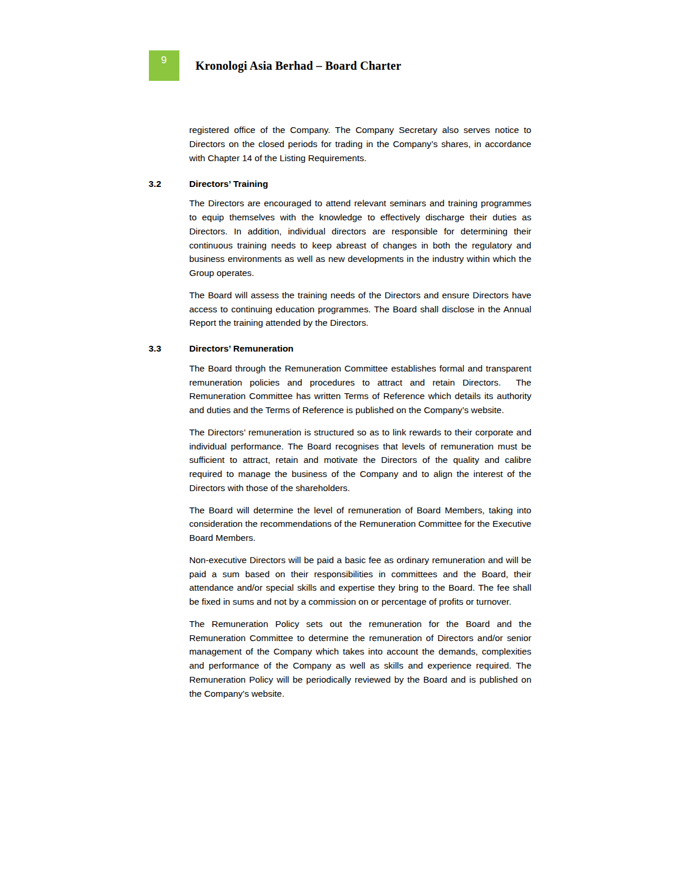9
Kronologi Asia Berhad – Board Charter
registered office of the Company. The Company Secretary also serves notice to Directors on the closed periods for trading in the Company’s shares, in accordance with Chapter 14 of the Listing Requirements.
3.2
Directors’ Training
The Directors are encouraged to attend relevant seminars and training programmes to equip themselves with the knowledge to effectively discharge their duties as Directors. In addition, individual directors are responsible for determining their continuous training needs to keep abreast of changes in both the regulatory and business environments as well as new developments in the industry within which the Group operates.
The Board will assess the training needs of the Directors and ensure Directors have access to continuing education programmes. The Board shall disclose in the Annual Report the training attended by the Directors.
3.3
Directors’ Remuneration
The Board through the Remuneration Committee establishes formal and transparent remuneration policies and procedures to attract and retain Directors. The Remuneration Committee has written Terms of Reference which details its authority and duties and the Terms of Reference is published on the Company’s website.
The Directors’ remuneration is structured so as to link rewards to their corporate and individual performance. The Board recognises that levels of remuneration must be sufficient to attract, retain and motivate the Directors of the quality and calibre required to manage the business of the Company and to align the interest of the Directors with those of the shareholders.
The Board will determine the level of remuneration of Board Members, taking into consideration the recommendations of the Remuneration Committee for the Executive Board Members.
Non-executive Directors will be paid a basic fee as ordinary remuneration and will be paid a sum based on their responsibilities in committees and the Board, their attendance and/or special skills and expertise they bring to the Board. The fee shall be fixed in sums and not by a commission on or percentage of profits or turnover.
The Remuneration Policy sets out the remuneration for the Board and the Remuneration Committee to determine the remuneration of Directors and/or senior management of the Company which takes into account the demands, complexities and performance of the Company as well as skills and experience required. The Remuneration Policy will be periodically reviewed by the Board and is published on the Company’s website.